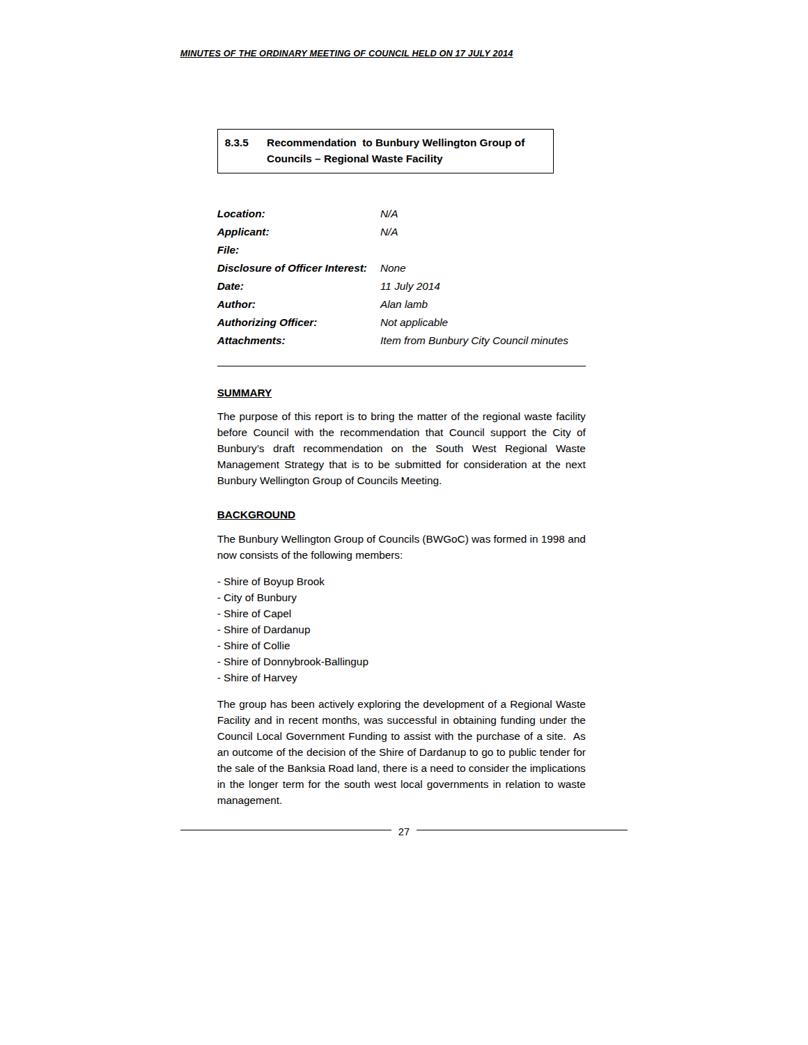MINUTES OF THE ORDINARY MEETING OF COUNCIL HELD ON 17 JULY 2014
8.3.5 Recommendation to Bunbury Wellington Group of Councils – Regional Waste Facility
| Location: | N/A |
| Applicant: | N/A |
| File: | |
| Disclosure of Officer Interest: | None |
| Date: | 11 July 2014 |
| Author: | Alan lamb |
| Authorizing Officer: | Not applicable |
| Attachments: | Item from Bunbury City Council minutes |
SUMMARY
The purpose of this report is to bring the matter of the regional waste facility before Council with the recommendation that Council support the City of Bunbury’s draft recommendation on the South West Regional Waste Management Strategy that is to be submitted for consideration at the next Bunbury Wellington Group of Councils Meeting.
BACKGROUND
The Bunbury Wellington Group of Councils (BWGoC) was formed in 1998 and now consists of the following members:
- Shire of Boyup Brook
- City of Bunbury
- Shire of Capel
- Shire of Dardanup
- Shire of Collie
- Shire of Donnybrook-Ballingup
- Shire of Harvey
The group has been actively exploring the development of a Regional Waste Facility and in recent months, was successful in obtaining funding under the Council Local Government Funding to assist with the purchase of a site. As an outcome of the decision of the Shire of Dardanup to go to public tender for the sale of the Banksia Road land, there is a need to consider the implications in the longer term for the south west local governments in relation to waste management.
27